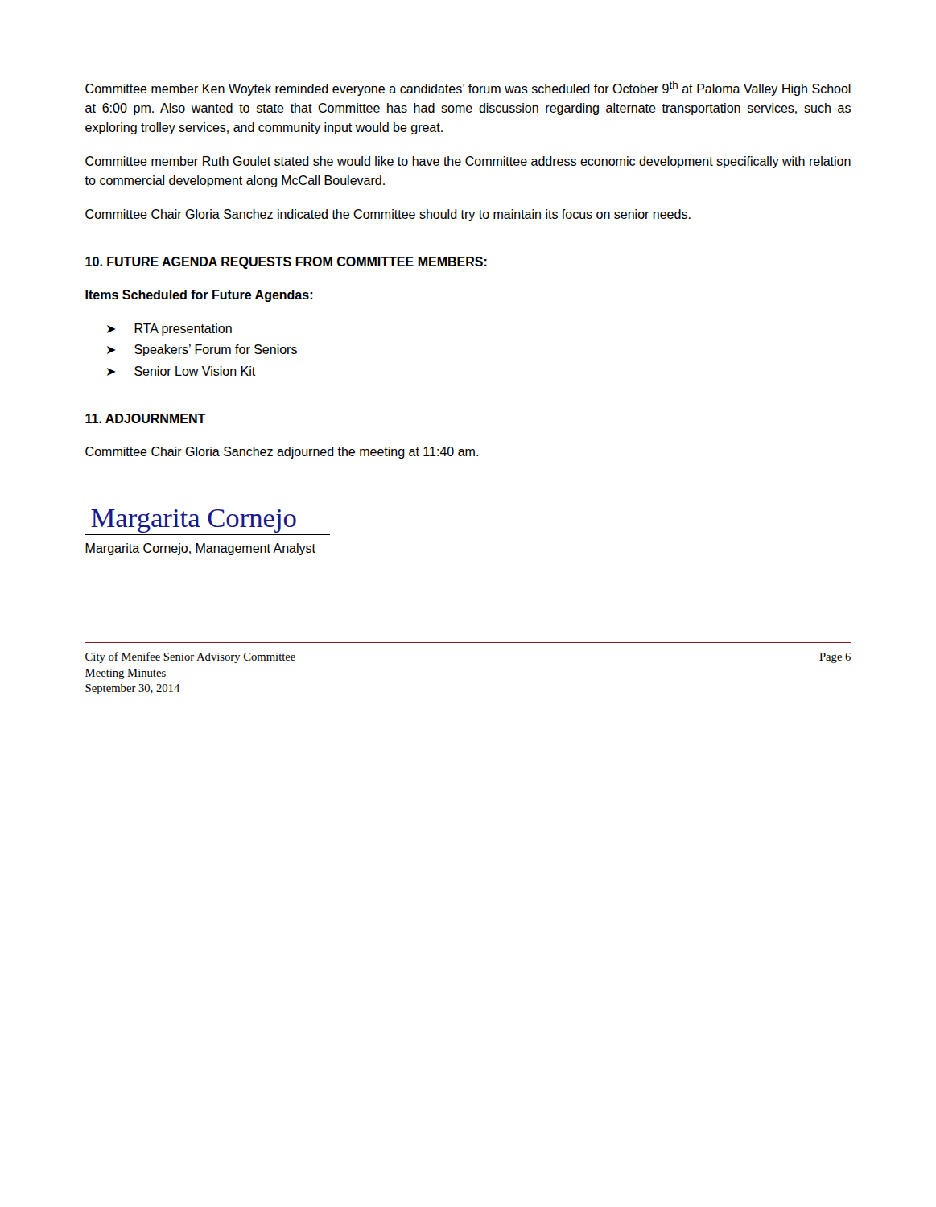Committee member Ken Woytek reminded everyone a candidates’ forum was scheduled for October 9th at Paloma Valley High School at 6:00 pm. Also wanted to state that Committee has had some discussion regarding alternate transportation services, such as exploring trolley services, and community input would be great.
Committee member Ruth Goulet stated she would like to have the Committee address economic development specifically with relation to commercial development along McCall Boulevard.
Committee Chair Gloria Sanchez indicated the Committee should try to maintain its focus on senior needs.
10. FUTURE AGENDA REQUESTS FROM COMMITTEE MEMBERS:
Items Scheduled for Future Agendas:
➤RTA presentation
➤Speakers’ Forum for Seniors
➤Senior Low Vision Kit
11. ADJOURNMENT
Committee Chair Gloria Sanchez adjourned the meeting at 11:40 am.
Margarita Cornejo
Margarita Cornejo, Management Analyst
Page 6 City of Menifee Senior Advisory Committee
Meeting Minutes
September 30, 2014